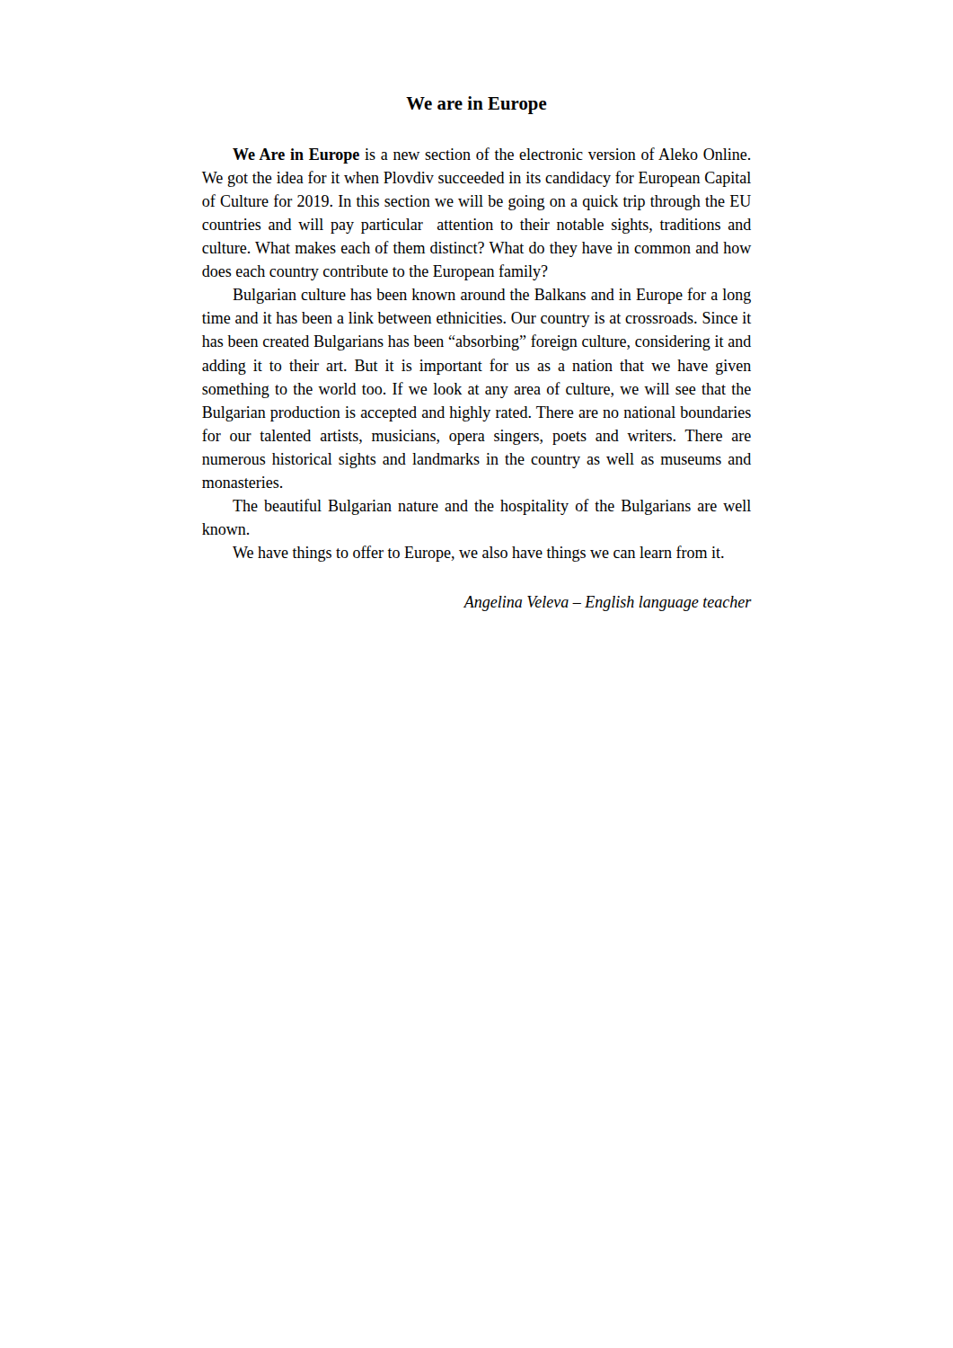We are in Europe
We Are in Europe is a new section of the electronic version of Aleko Online. We got the idea for it when Plovdiv succeeded in its candidacy for European Capital of Culture for 2019. In this section we will be going on a quick trip through the EU countries and will pay particular attention to their notable sights, traditions and culture. What makes each of them distinct? What do they have in common and how does each country contribute to the European family?
Bulgarian culture has been known around the Balkans and in Europe for a long time and it has been a link between ethnicities. Our country is at crossroads. Since it has been created Bulgarians has been “absorbing” foreign culture, considering it and adding it to their art. But it is important for us as a nation that we have given something to the world too. If we look at any area of culture, we will see that the Bulgarian production is accepted and highly rated. There are no national boundaries for our talented artists, musicians, opera singers, poets and writers. There are numerous historical sights and landmarks in the country as well as museums and monasteries.
The beautiful Bulgarian nature and the hospitality of the Bulgarians are well known.
We have things to offer to Europe, we also have things we can learn from it.
Angelina Veleva – English language teacher